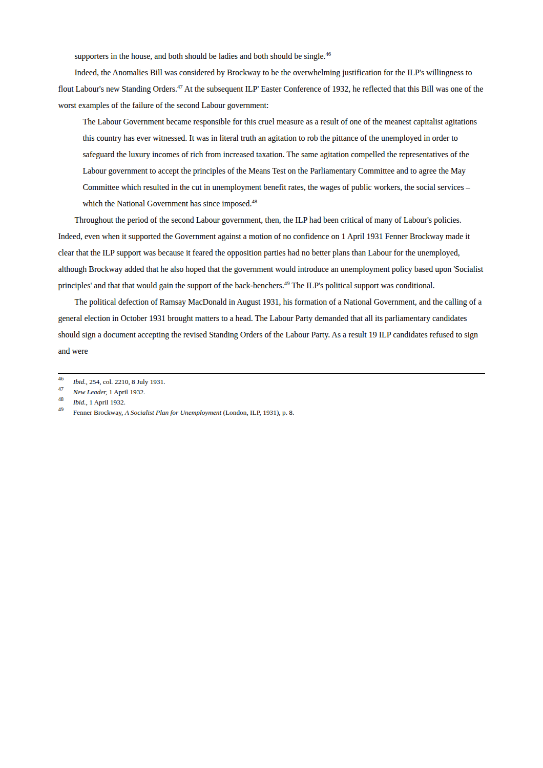supporters in the house, and both should be ladies and both should be single.46
Indeed, the Anomalies Bill was considered by Brockway to be the overwhelming justification for the ILP's willingness to flout Labour's new Standing Orders.47 At the subsequent ILP' Easter Conference of 1932, he reflected that this Bill was one of the worst examples of the failure of the second Labour government:
The Labour Government became responsible for this cruel measure as a result of one of the meanest capitalist agitations this country has ever witnessed. It was in literal truth an agitation to rob the pittance of the unemployed in order to safeguard the luxury incomes of rich from increased taxation. The same agitation compelled the representatives of the Labour government to accept the principles of the Means Test on the Parliamentary Committee and to agree the May Committee which resulted in the cut in unemployment benefit rates, the wages of public workers, the social services – which the National Government has since imposed.48
Throughout the period of the second Labour government, then, the ILP had been critical of many of Labour's policies. Indeed, even when it supported the Government against a motion of no confidence on 1 April 1931 Fenner Brockway made it clear that the ILP support was because it feared the opposition parties had no better plans than Labour for the unemployed, although Brockway added that he also hoped that the government would introduce an unemployment policy based upon 'Socialist principles' and that that would gain the support of the back-benchers.49 The ILP's political support was conditional.
The political defection of Ramsay MacDonald in August 1931, his formation of a National Government, and the calling of a general election in October 1931 brought matters to a head. The Labour Party demanded that all its parliamentary candidates should sign a document accepting the revised Standing Orders of the Labour Party. As a result 19 ILP candidates refused to sign and were
46 Ibid., 254, col. 2210, 8 July 1931.
47 New Leader, 1 April 1932.
48 Ibid., 1 April 1932.
49 Fenner Brockway, A Socialist Plan for Unemployment (London, ILP, 1931), p. 8.